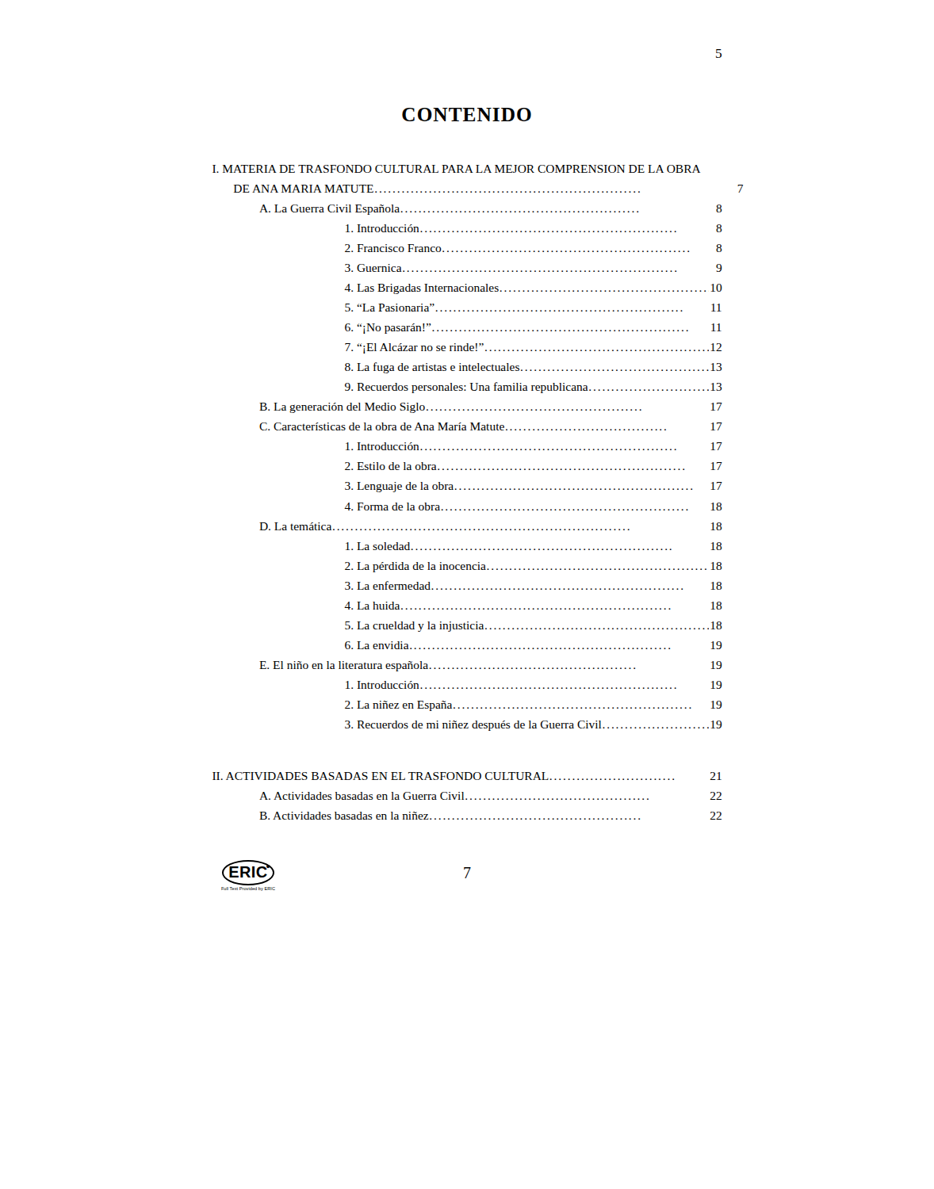5
CONTENIDO
I. MATERIA DE TRASFONDO CULTURAL PARA LA MEJOR COMPRENSION DE LA OBRA
DE ANA MARIA MATUTE ........................................................... 7
A. La Guerra Civil Española ..................................................... 8
1. Introducción ......................................................... 8
2. Francisco Franco ....................................................... 8
3. Guernica ............................................................. 9
4. Las Brigadas Internacionales ............................................... 10
5. “La Pasionaria” ....................................................... 11
6. “¡No pasarán!” ......................................................... 11
7. “¡El Alcázar no se rinde!” .................................................. 12
8. La fuga de artistas e intelectuales ........................................... 13
9. Recuerdos personales: Una familia republicana .............................. 13
B. La generación del Medio Siglo ................................................ 17
C. Características de la obra de Ana María Matute .................................... 17
1. Introducción ......................................................... 17
2. Estilo de la obra ....................................................... 17
3. Lenguaje de la obra ..................................................... 17
4. Forma de la obra ....................................................... 18
D. La temática .................................................................. 18
1. La soledad .......................................................... 18
2. La pérdida de la inocencia ................................................. 18
3. La enfermedad ........................................................ 18
4. La huida ............................................................ 18
5. La crueldad y la injusticia .................................................. 18
6. La envidia .......................................................... 19
E. El niño en la literatura española .............................................. 19
1. Introducción ......................................................... 19
2. La niñez en España ..................................................... 19
3. Recuerdos de mi niñez después de la Guerra Civil ............................ 19
II. ACTIVIDADES BASADAS EN EL TRASFONDO CULTURAL ............................ 21
A. Actividades basadas en la Guerra Civil ......................................... 22
B. Actividades basadas en la niñez ............................................... 22
ERIC●
Full Text Provided by ERIC
7